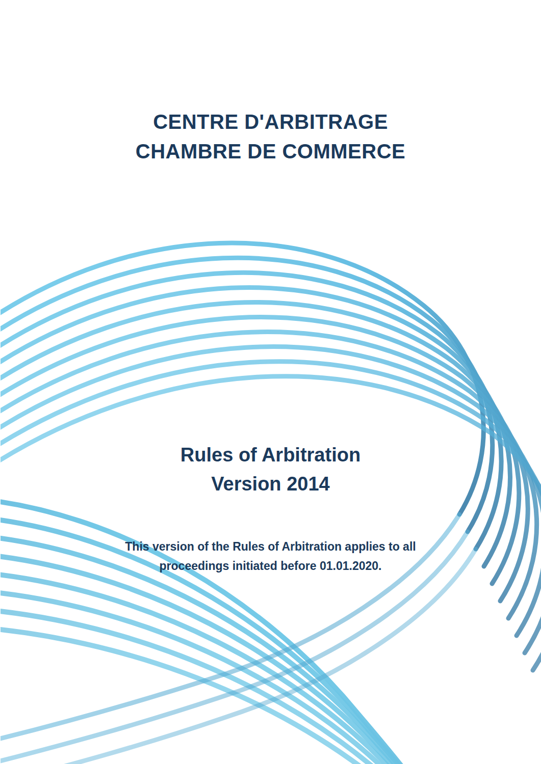CENTRE D'ARBITRAGE
CHAMBRE DE COMMERCE
Rules of Arbitration
Version 2014
This version of the Rules of Arbitration applies to all proceedings initiated before 01.01.2020.